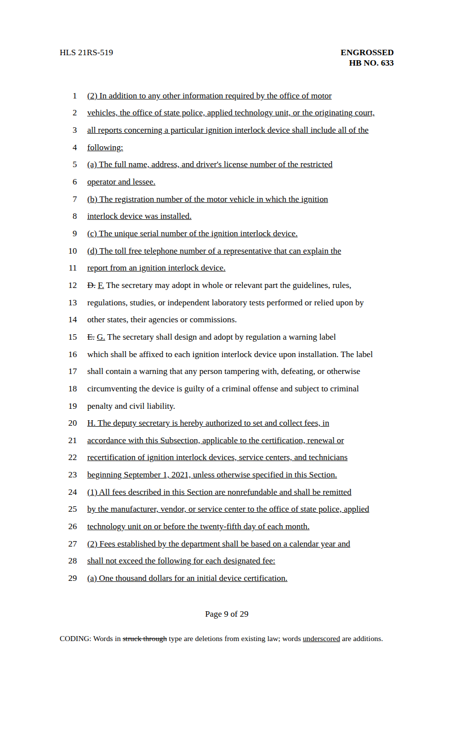HLS 21RS-519
ENGROSSED
HB NO. 633
(2) In addition to any other information required by the office of motor
vehicles, the office of state police, applied technology unit, or the originating court,
all reports concerning a particular ignition interlock device shall include all of the
following:
(a) The full name, address, and driver's license number of the restricted
operator and lessee.
(b) The registration number of the motor vehicle in which the ignition
interlock device was installed.
(c) The unique serial number of the ignition interlock device.
(d) The toll free telephone number of a representative that can explain the
report from an ignition interlock device.
D. F. The secretary may adopt in whole or relevant part the guidelines, rules,
regulations, studies, or independent laboratory tests performed or relied upon by
other states, their agencies or commissions.
E. G. The secretary shall design and adopt by regulation a warning label
which shall be affixed to each ignition interlock device upon installation. The label
shall contain a warning that any person tampering with, defeating, or otherwise
circumventing the device is guilty of a criminal offense and subject to criminal
penalty and civil liability.
H. The deputy secretary is hereby authorized to set and collect fees, in
accordance with this Subsection, applicable to the certification, renewal or
recertification of ignition interlock devices, service centers, and technicians
beginning September 1, 2021, unless otherwise specified in this Section.
(1) All fees described in this Section are nonrefundable and shall be remitted
by the manufacturer, vendor, or service center to the office of state police, applied
technology unit on or before the twenty-fifth day of each month.
(2) Fees established by the department shall be based on a calendar year and
shall not exceed the following for each designated fee:
(a) One thousand dollars for an initial device certification.
Page 9 of 29
CODING: Words in struck through type are deletions from existing law; words underscored are additions.